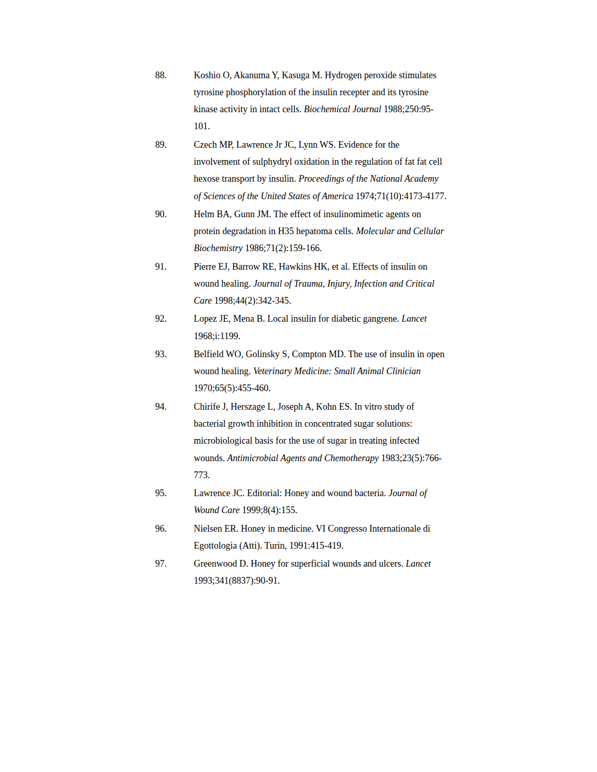88. Koshio O, Akanuma Y, Kasuga M. Hydrogen peroxide stimulates tyrosine phosphorylation of the insulin recepter and its tyrosine kinase activity in intact cells. Biochemical Journal 1988;250:95-101.
89. Czech MP, Lawrence Jr JC, Lynn WS. Evidence for the involvement of sulphydryl oxidation in the regulation of fat fat cell hexose transport by insulin. Proceedings of the National Academy of Sciences of the United States of America 1974;71(10):4173-4177.
90. Helm BA, Gunn JM. The effect of insulinomimetic agents on protein degradation in H35 hepatoma cells. Molecular and Cellular Biochemistry 1986;71(2):159-166.
91. Pierre EJ, Barrow RE, Hawkins HK, et al. Effects of insulin on wound healing. Journal of Trauma, Injury, Infection and Critical Care 1998;44(2):342-345.
92. Lopez JE, Mena B. Local insulin for diabetic gangrene. Lancet 1968;i:1199.
93. Belfield WO, Golinsky S, Compton MD. The use of insulin in open wound healing. Veterinary Medicine: Small Animal Clinician 1970;65(5):455-460.
94. Chirife J, Herszage L, Joseph A, Kohn ES. In vitro study of bacterial growth inhibition in concentrated sugar solutions: microbiological basis for the use of sugar in treating infected wounds. Antimicrobial Agents and Chemotherapy 1983;23(5):766-773.
95. Lawrence JC. Editorial: Honey and wound bacteria. Journal of Wound Care 1999;8(4):155.
96. Nielsen ER. Honey in medicine. VI Congresso Internationale di Egottologia (Atti). Turin, 1991:415-419.
97. Greenwood D. Honey for superficial wounds and ulcers. Lancet 1993;341(8837):90-91.